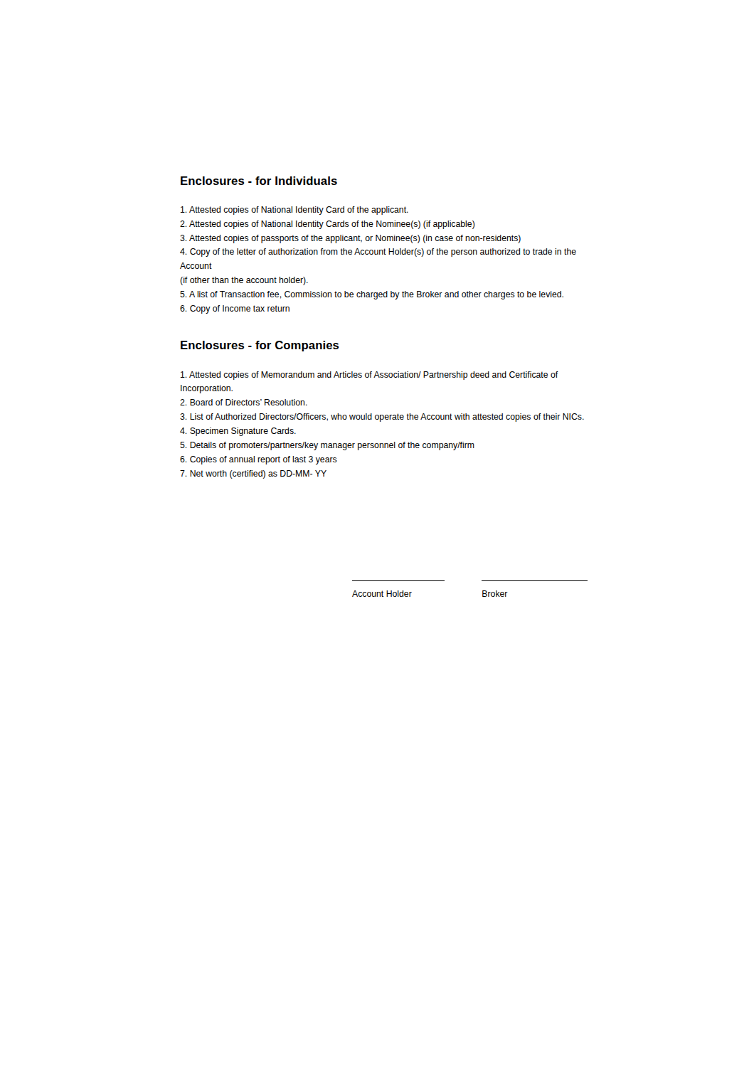Enclosures - for Individuals
1. Attested copies of National Identity Card of the applicant.
2. Attested copies of National Identity Cards of the Nominee(s) (if applicable)
3. Attested copies of passports of the applicant, or Nominee(s) (in case of non-residents)
4. Copy of the letter of authorization from the Account Holder(s) of the person authorized to trade in the Account
(if other than the account holder).
5. A list of Transaction fee, Commission to be charged by the Broker and other charges to be levied.
6. Copy of Income tax return
Enclosures - for Companies
1. Attested copies of Memorandum and Articles of Association/ Partnership deed and Certificate of Incorporation.
2. Board of Directors’ Resolution.
3. List of Authorized Directors/Officers, who would operate the Account with attested copies of their NICs.
4. Specimen Signature Cards.
5. Details of promoters/partners/key manager personnel of the company/firm
6. Copies of annual report of last 3 years
7. Net worth (certified) as DD-MM- YY
Account Holder Broker